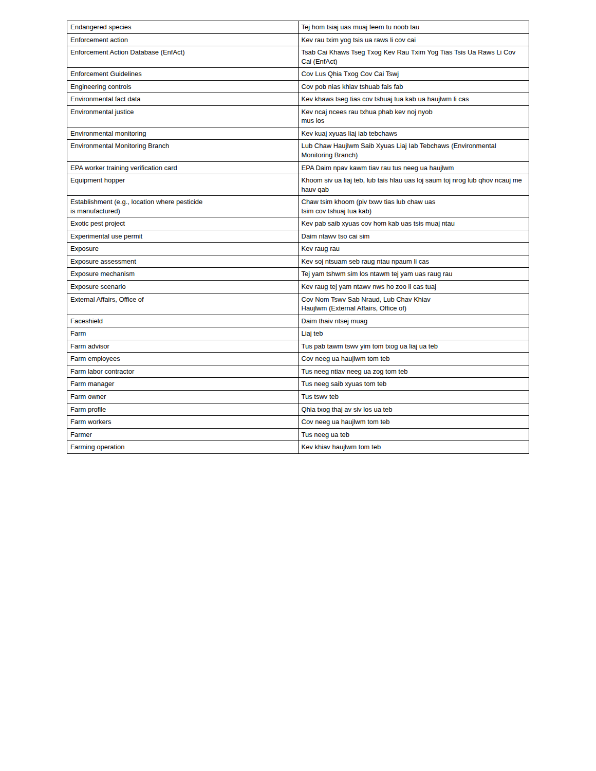| Endangered species | Tej hom tsiaj uas muaj feem tu noob tau |
| Enforcement action | Kev rau txim yog tsis ua raws li cov cai |
| Enforcement Action Database (EnfAct) | Tsab Cai Khaws Tseg Txog Kev Rau Txim Yog Tias Tsis Ua Raws Li Cov Cai (EnfAct) |
| Enforcement Guidelines | Cov Lus Qhia Txog Cov Cai Tswj |
| Engineering controls | Cov pob nias khiav tshuab fais fab |
| Environmental fact data | Kev khaws tseg tias cov tshuaj tua kab ua haujlwm li cas |
| Environmental justice | Kev ncaj ncees rau txhua phab kev noj nyob mus los |
| Environmental monitoring | Kev kuaj xyuas liaj iab tebchaws |
| Environmental Monitoring Branch | Lub Chaw Haujlwm Saib Xyuas Liaj Iab Tebchaws (Environmental Monitoring Branch) |
| EPA worker training verification card | EPA Daim npav kawm tiav rau tus neeg ua haujlwm |
| Equipment hopper | Khoom siv ua liaj teb, lub tais hlau uas loj saum toj nrog lub qhov ncauj me hauv qab |
| Establishment (e.g., location where pesticide is manufactured) | Chaw tsim khoom (piv txwv tias lub chaw uas tsim cov tshuaj tua kab) |
| Exotic pest project | Kev pab saib xyuas cov hom kab uas tsis muaj ntau |
| Experimental use permit | Daim ntawv tso cai sim |
| Exposure | Kev raug rau |
| Exposure assessment | Kev soj ntsuam seb raug ntau npaum li cas |
| Exposure mechanism | Tej yam tshwm sim los ntawm tej yam uas raug rau |
| Exposure scenario | Kev raug tej yam ntawv nws ho zoo li cas tuaj |
| External Affairs, Office of | Cov Nom Tswv Sab Nraud, Lub Chav Khiav Haujlwm (External Affairs, Office of) |
| Faceshield | Daim thaiv ntsej muag |
| Farm | Liaj teb |
| Farm advisor | Tus pab tawm tswv yim tom txog ua liaj ua teb |
| Farm employees | Cov neeg ua haujlwm tom teb |
| Farm labor contractor | Tus neeg ntiav neeg ua zog tom teb |
| Farm manager | Tus neeg saib xyuas tom teb |
| Farm owner | Tus tswv teb |
| Farm profile | Qhia txog thaj av siv los ua teb |
| Farm workers | Cov neeg ua haujlwm tom teb |
| Farmer | Tus neeg ua teb |
| Farming operation | Kev khiav haujlwm tom teb |